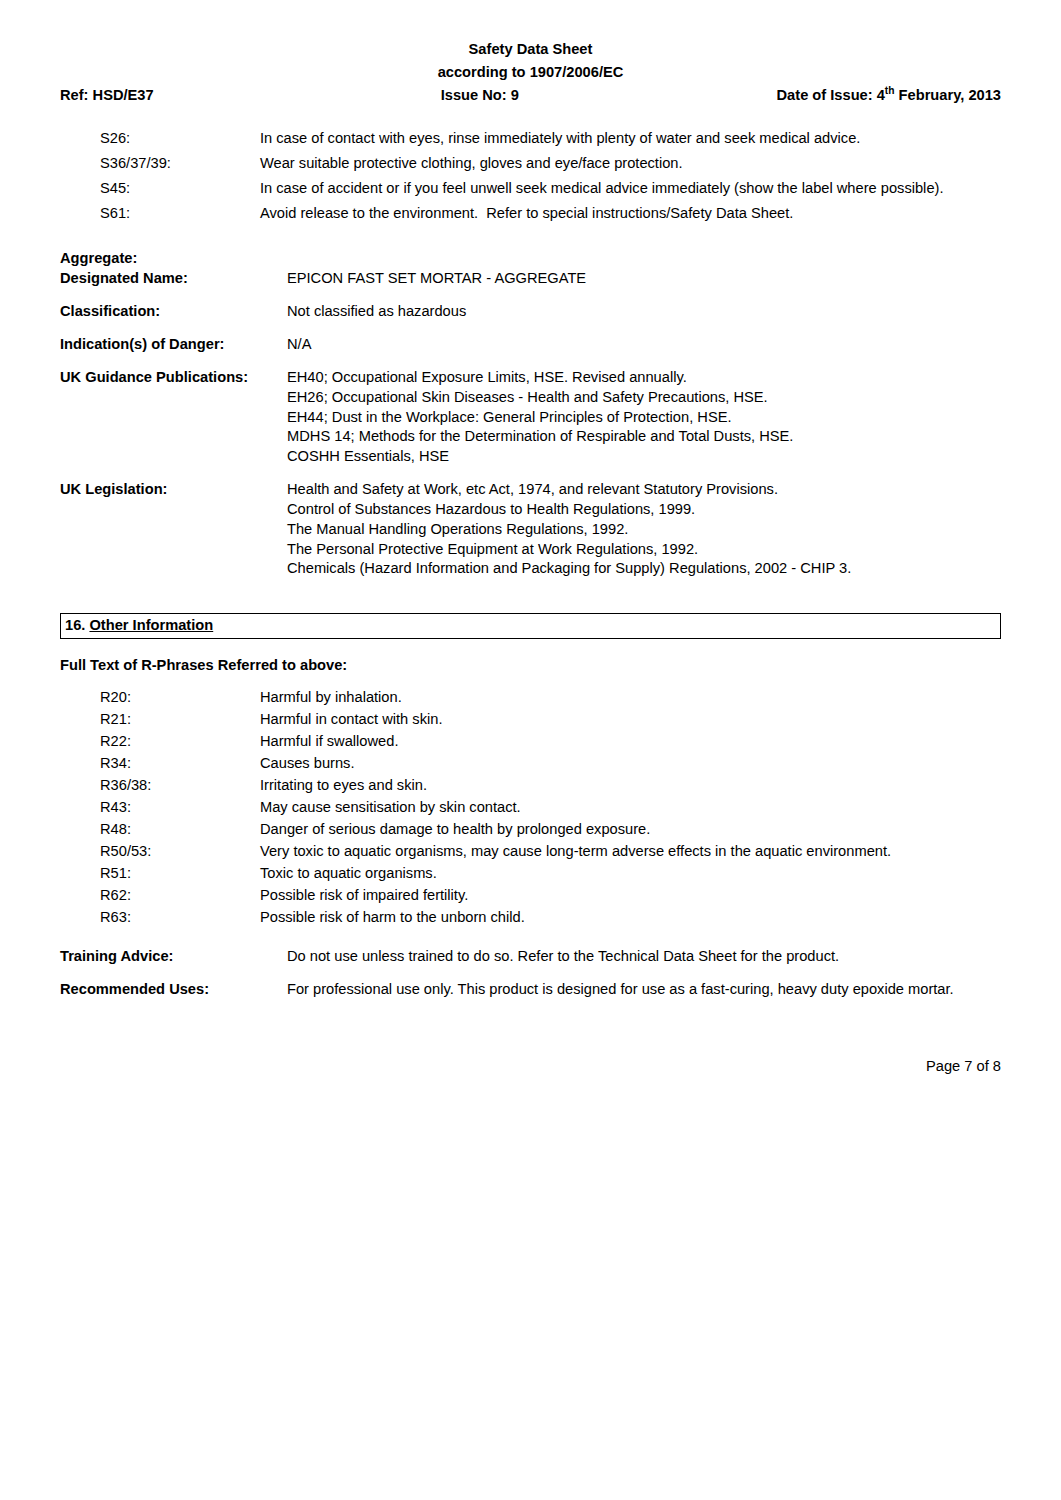Safety Data Sheet
according to 1907/2006/EC
Ref: HSD/E37 Issue No: 9 Date of Issue: 4th February, 2013
| S26: | In case of contact with eyes, rinse immediately with plenty of water and seek medical advice. |
| S36/37/39: | Wear suitable protective clothing, gloves and eye/face protection. |
| S45: | In case of accident or if you feel unwell seek medical advice immediately (show the label where possible). |
| S61: | Avoid release to the environment. Refer to special instructions/Safety Data Sheet. |
Aggregate:
| Designated Name: | EPICON FAST SET MORTAR - AGGREGATE |
| Classification: | Not classified as hazardous |
| Indication(s) of Danger: | N/A |
| UK Guidance Publications: | EH40; Occupational Exposure Limits, HSE. Revised annually. EH26; Occupational Skin Diseases - Health and Safety Precautions, HSE. EH44; Dust in the Workplace: General Principles of Protection, HSE. MDHS 14; Methods for the Determination of Respirable and Total Dusts, HSE. COSHH Essentials, HSE |
| UK Legislation: | Health and Safety at Work, etc Act, 1974, and relevant Statutory Provisions. Control of Substances Hazardous to Health Regulations, 1999. The Manual Handling Operations Regulations, 1992. The Personal Protective Equipment at Work Regulations, 1992. Chemicals (Hazard Information and Packaging for Supply) Regulations, 2002 - CHIP 3. |
16. Other Information
Full Text of R-Phrases Referred to above:
| R20: | Harmful by inhalation. |
| R21: | Harmful in contact with skin. |
| R22: | Harmful if swallowed. |
| R34: | Causes burns. |
| R36/38: | Irritating to eyes and skin. |
| R43: | May cause sensitisation by skin contact. |
| R48: | Danger of serious damage to health by prolonged exposure. |
| R50/53: | Very toxic to aquatic organisms, may cause long-term adverse effects in the aquatic environment. |
| R51: | Toxic to aquatic organisms. |
| R62: | Possible risk of impaired fertility. |
| R63: | Possible risk of harm to the unborn child. |
| Training Advice: | Do not use unless trained to do so. Refer to the Technical Data Sheet for the product. |
| Recommended Uses: | For professional use only. This product is designed for use as a fast-curing, heavy duty epoxide mortar. |
Page 7 of 8